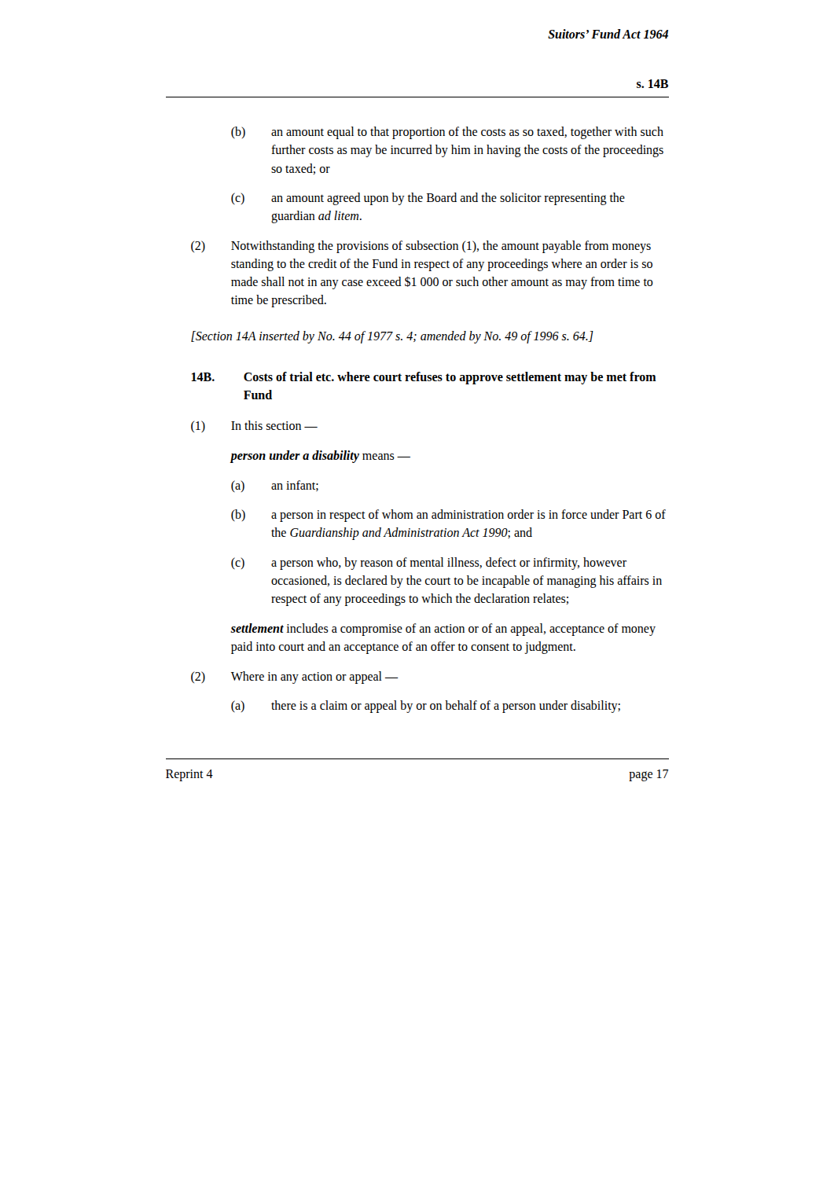Suitors’ Fund Act 1964
s. 14B
(b)
an amount equal to that proportion of the costs as so taxed, together with such further costs as may be incurred by him in having the costs of the proceedings so taxed; or
(c)
an amount agreed upon by the Board and the solicitor representing the guardian ad litem.
(2)
Notwithstanding the provisions of subsection (1), the amount payable from moneys standing to the credit of the Fund in respect of any proceedings where an order is so made shall not in any case exceed $1 000 or such other amount as may from time to time be prescribed.
[Section 14A inserted by No. 44 of 1977 s. 4; amended by No. 49 of 1996 s. 64.]
14B.
Costs of trial etc. where court refuses to approve settlement may be met from Fund
(1)
In this section —
person under a disability means —
(a)
an infant;
(b)
a person in respect of whom an administration order is in force under Part 6 of the Guardianship and Administration Act 1990; and
(c)
a person who, by reason of mental illness, defect or infirmity, however occasioned, is declared by the court to be incapable of managing his affairs in respect of any proceedings to which the declaration relates;
settlement includes a compromise of an action or of an appeal, acceptance of money paid into court and an acceptance of an offer to consent to judgment.
(2)
Where in any action or appeal —
(a)
there is a claim or appeal by or on behalf of a person under disability;
Reprint 4
page 17